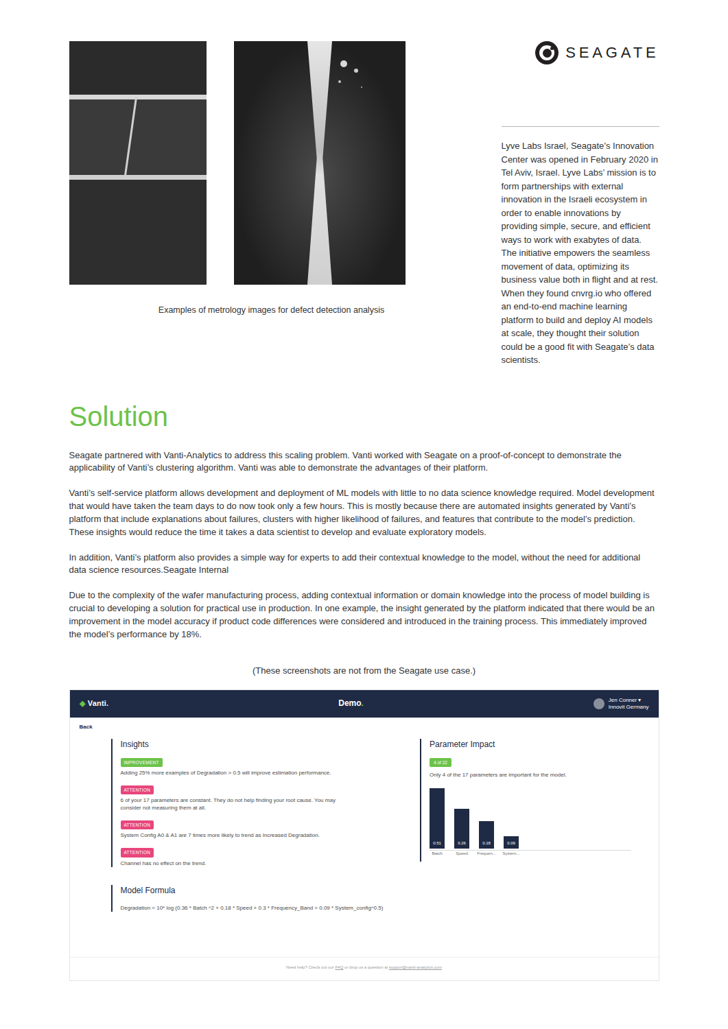Examples of metrology images for defect detection analysis
Seagate
Lyve Labs Israel, Seagate’s Innovation Center was opened in February 2020 in Tel Aviv, Israel. Lyve Labs’ mission is to form partnerships with external innovation in the Israeli ecosystem in order to enable innovations by providing simple, secure, and efficient ways to work with exabytes of data. The initiative empowers the seam­less movement of data, optimizing its business value both in flight and at rest. When they found cnvrg.io who offered an end-to-end machine learning platform to build and deploy AI models at scale, they thought their solution could be a good fit with Seagate’s data scientists.
Solution
Seagate partnered with Vanti-Analytics to address this scaling problem. Vanti worked with Seagate on a proof-of-concept to demonstrate the applicability of Vanti’s clustering algorithm. Vanti was able to demonstrate the advantages of their platform.
Vanti’s self-service platform allows development and deployment of ML models with little to no data science knowledge required. Model development that would have taken the team days to do now took only a few hours. This is mostly because there are automated insights generated by Vanti’s platform that include explanations about failures, clusters with higher likelihood of failures, and features that contribute to the model’s prediction. These insights would reduce the time it takes a data scientist to develop and evaluate exploratory models.
In addition, Vanti’s platform also provides a simple way for experts to add their contextual knowledge to the model, without the need for additional data science resources.Seagate Internal
Due to the complexity of the wafer manufacturing process, adding contextual information or domain knowledge into the process of model building is crucial to developing a solution for practical use in production. In one example, the insight generated by the platform indicated that there would be an improvement in the model accuracy if product code differences were considered and introduced in the training process. This immediately improved the model’s performance by 18%.
(These screenshots are not from the Seagate use case.)
Vanti. Demo. Jen Conner ▾
Innovit Germany
Back
Insights
Improvement
Adding 25% more examples of Degradation > 0.5 will improve estimation performance.
Attention
6 of your 17 parameters are constant. They do not help finding your root cause. You may consider not measuring them at all.
Attention
System Config A0 & A1 are 7 times more likely to trend as Increased Degradation.
Attention
Channel has no effect on the trend.
Model Formula
Degradation = 10* log (0.36 * Batch ^2 + 0.18 * Speed + 0.3 * Frequency_Band = 0.09 * System_config^0.5)
Parameter Impact
4 of 22
Only 4 of the 17 parameters are important for the model.
0.51 Batch
0.26 Speed
0.18 Frequen...
0.09 System...
Need help? Check out our FAQ or drop us a question at support@vanti-analytics.com